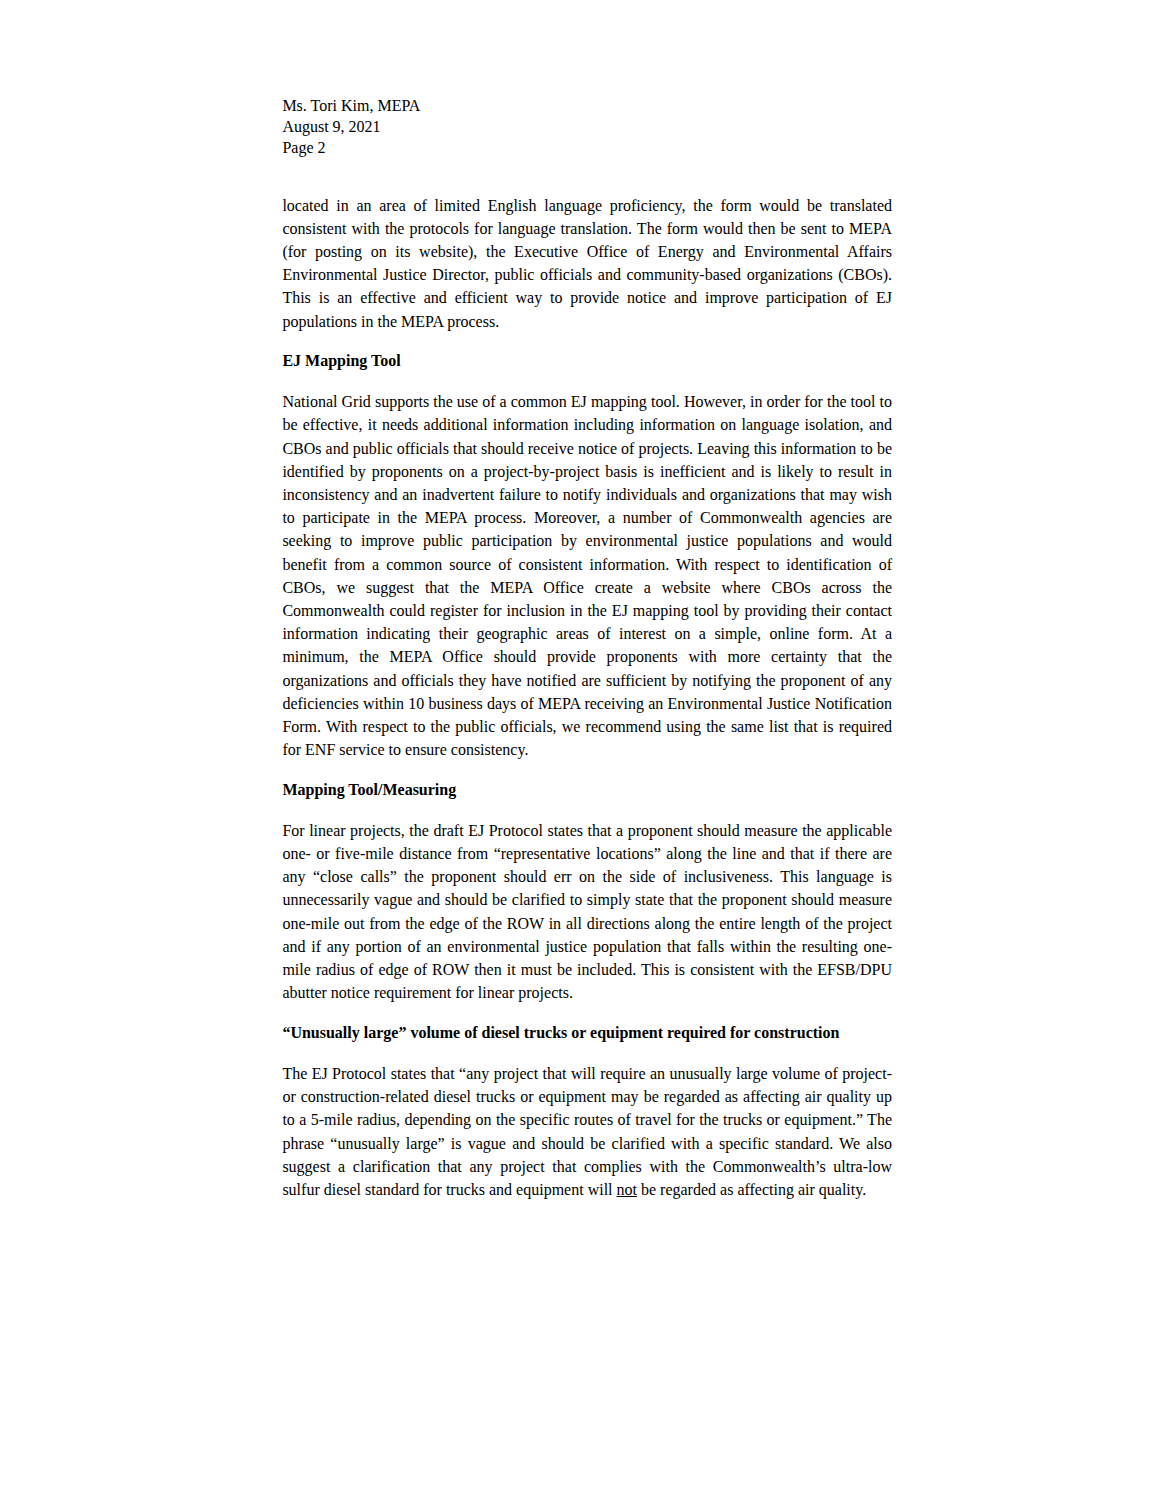Ms. Tori Kim, MEPA
August 9, 2021
Page 2
located in an area of limited English language proficiency, the form would be translated consistent with the protocols for language translation. The form would then be sent to MEPA (for posting on its website), the Executive Office of Energy and Environmental Affairs Environmental Justice Director, public officials and community-based organizations (CBOs). This is an effective and efficient way to provide notice and improve participation of EJ populations in the MEPA process.
EJ Mapping Tool
National Grid supports the use of a common EJ mapping tool. However, in order for the tool to be effective, it needs additional information including information on language isolation, and CBOs and public officials that should receive notice of projects. Leaving this information to be identified by proponents on a project-by-project basis is inefficient and is likely to result in inconsistency and an inadvertent failure to notify individuals and organizations that may wish to participate in the MEPA process. Moreover, a number of Commonwealth agencies are seeking to improve public participation by environmental justice populations and would benefit from a common source of consistent information. With respect to identification of CBOs, we suggest that the MEPA Office create a website where CBOs across the Commonwealth could register for inclusion in the EJ mapping tool by providing their contact information indicating their geographic areas of interest on a simple, online form. At a minimum, the MEPA Office should provide proponents with more certainty that the organizations and officials they have notified are sufficient by notifying the proponent of any deficiencies within 10 business days of MEPA receiving an Environmental Justice Notification Form. With respect to the public officials, we recommend using the same list that is required for ENF service to ensure consistency.
Mapping Tool/Measuring
For linear projects, the draft EJ Protocol states that a proponent should measure the applicable one- or five-mile distance from “representative locations” along the line and that if there are any “close calls” the proponent should err on the side of inclusiveness. This language is unnecessarily vague and should be clarified to simply state that the proponent should measure one-mile out from the edge of the ROW in all directions along the entire length of the project and if any portion of an environmental justice population that falls within the resulting one-mile radius of edge of ROW then it must be included. This is consistent with the EFSB/DPU abutter notice requirement for linear projects.
“Unusually large” volume of diesel trucks or equipment required for construction
The EJ Protocol states that “any project that will require an unusually large volume of project- or construction-related diesel trucks or equipment may be regarded as affecting air quality up to a 5-mile radius, depending on the specific routes of travel for the trucks or equipment.” The phrase “unusually large” is vague and should be clarified with a specific standard. We also suggest a clarification that any project that complies with the Commonwealth’s ultra-low sulfur diesel standard for trucks and equipment will not be regarded as affecting air quality.